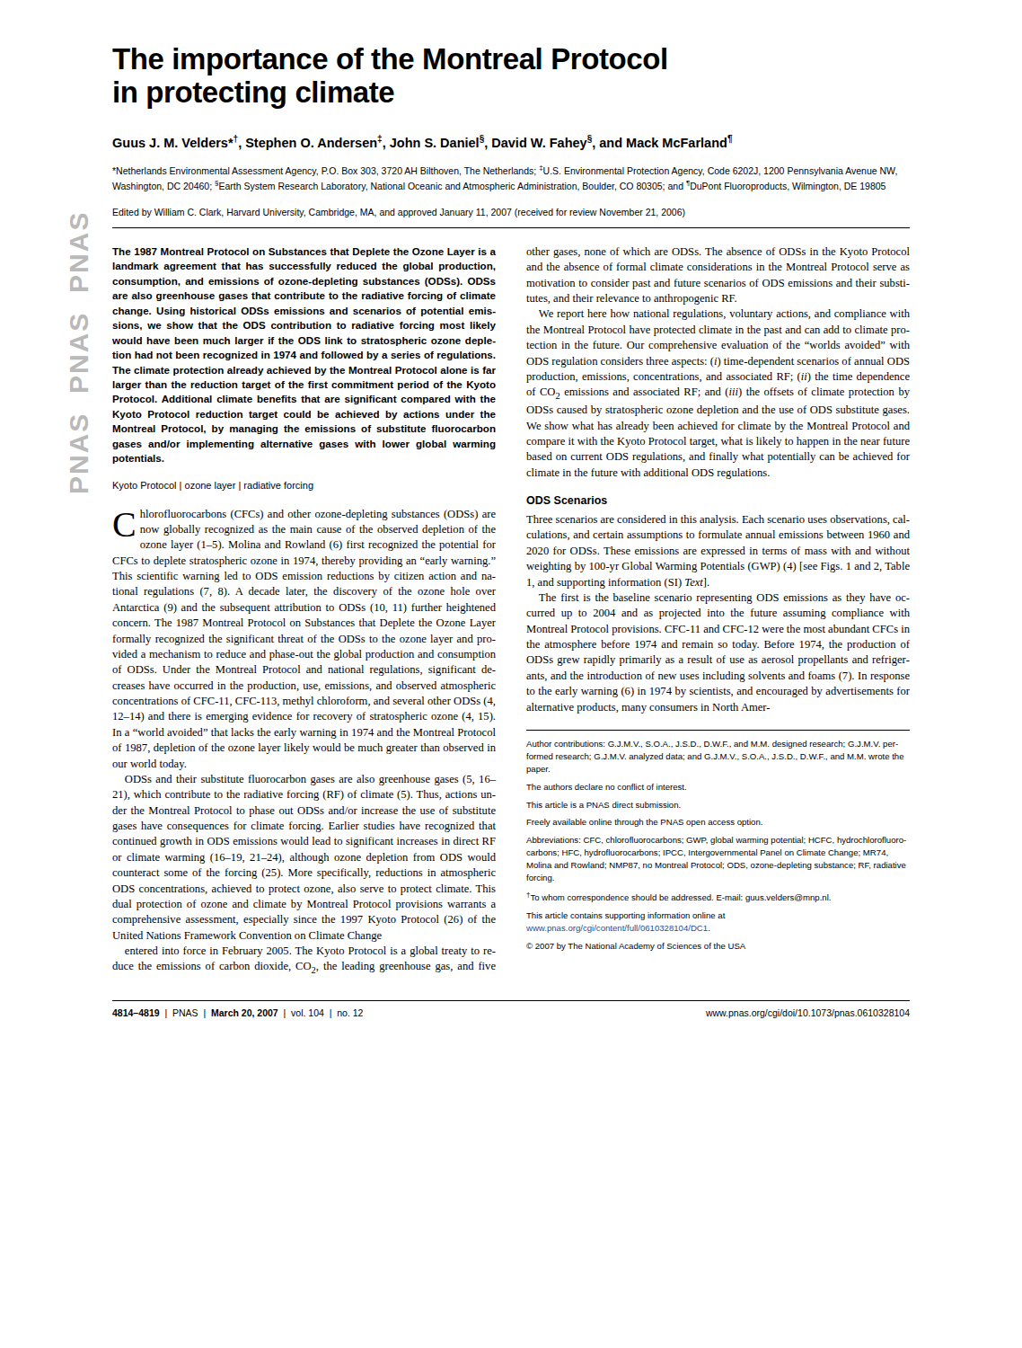PNAS PNAS PNAS
The importance of the Montreal Protocol
in protecting climate
Guus J. M. Velders*†, Stephen O. Andersen‡, John S. Daniel§, David W. Fahey§, and Mack McFarland¶
*Netherlands Environmental Assessment Agency, P.O. Box 303, 3720 AH Bilthoven, The Netherlands; ‡U.S. Environmental Protection Agency, Code 6202J, 1200 Pennsylvania Avenue NW, Washington, DC 20460; §Earth System Research Laboratory, National Oceanic and Atmospheric Administration, Boulder, CO 80305; and ¶DuPont Fluoroproducts, Wilmington, DE 19805
Edited by William C. Clark, Harvard University, Cambridge, MA, and approved January 11, 2007 (received for review November 21, 2006)
The 1987 Montreal Protocol on Substances that Deplete the Ozone Layer is a landmark agreement that has successfully reduced the global production, consumption, and emissions of ozone-depleting substances (ODSs). ODSs are also greenhouse gases that contribute to the radiative forcing of climate change. Using historical ODSs emissions and scenarios of potential emissions, we show that the ODS contribution to radiative forcing most likely would have been much larger if the ODS link to stratospheric ozone depletion had not been recognized in 1974 and followed by a series of regulations. The climate protection already achieved by the Montreal Protocol alone is far larger than the reduction target of the first commitment period of the Kyoto Protocol. Additional climate benefits that are significant compared with the Kyoto Protocol reduction target could be achieved by actions under the Montreal Protocol, by managing the emissions of substitute fluorocarbon gases and/or implementing alternative gases with lower global warming potentials.
Kyoto Protocol | ozone layer | radiative forcing
Chlorofluorocarbons (CFCs) and other ozone-depleting substances (ODSs) are now globally recognized as the main cause of the observed depletion of the ozone layer (1–5). Molina and Rowland (6) first recognized the potential for CFCs to deplete stratospheric ozone in 1974, thereby providing an “early warning.” This scientific warning led to ODS emission reductions by citizen action and national regulations (7, 8). A decade later, the discovery of the ozone hole over Antarctica (9) and the subsequent attribution to ODSs (10, 11) further heightened concern. The 1987 Montreal Protocol on Substances that Deplete the Ozone Layer formally recognized the significant threat of the ODSs to the ozone layer and provided a mechanism to reduce and phase-out the global production and consumption of ODSs. Under the Montreal Protocol and national regulations, significant decreases have occurred in the production, use, emissions, and observed atmospheric concentrations of CFC-11, CFC-113, methyl chloroform, and several other ODSs (4, 12–14) and there is emerging evidence for recovery of stratospheric ozone (4, 15). In a “world avoided” that lacks the early warning in 1974 and the Montreal Protocol of 1987, depletion of the ozone layer likely would be much greater than observed in our world today.
ODSs and their substitute fluorocarbon gases are also greenhouse gases (5, 16–21), which contribute to the radiative forcing (RF) of climate (5). Thus, actions under the Montreal Protocol to phase out ODSs and/or increase the use of substitute gases have consequences for climate forcing. Earlier studies have recognized that continued growth in ODS emissions would lead to significant increases in direct RF or climate warming (16–19, 21–24), although ozone depletion from ODS would counteract some of the forcing (25). More specifically, reductions in atmospheric ODS concentrations, achieved to protect ozone, also serve to protect climate. This dual protection of ozone and climate by Montreal Protocol provisions warrants a comprehensive assessment, especially since the 1997 Kyoto Protocol (26) of the United Nations Framework Convention on Climate Change
entered into force in February 2005. The Kyoto Protocol is a global treaty to reduce the emissions of carbon dioxide, CO2, the leading greenhouse gas, and five other gases, none of which are ODSs. The absence of ODSs in the Kyoto Protocol and the absence of formal climate considerations in the Montreal Protocol serve as motivation to consider past and future scenarios of ODS emissions and their substitutes, and their relevance to anthropogenic RF.
We report here how national regulations, voluntary actions, and compliance with the Montreal Protocol have protected climate in the past and can add to climate protection in the future. Our comprehensive evaluation of the “worlds avoided” with ODS regulation considers three aspects: (i) time-dependent scenarios of annual ODS production, emissions, concentrations, and associated RF; (ii) the time dependence of CO2 emissions and associated RF; and (iii) the offsets of climate protection by ODSs caused by stratospheric ozone depletion and the use of ODS substitute gases. We show what has already been achieved for climate by the Montreal Protocol and compare it with the Kyoto Protocol target, what is likely to happen in the near future based on current ODS regulations, and finally what potentially can be achieved for climate in the future with additional ODS regulations.
ODS Scenarios
Three scenarios are considered in this analysis. Each scenario uses observations, calculations, and certain assumptions to formulate annual emissions between 1960 and 2020 for ODSs. These emissions are expressed in terms of mass with and without weighting by 100-yr Global Warming Potentials (GWP) (4) [see Figs. 1 and 2, Table 1, and supporting information (SI) Text].
The first is the baseline scenario representing ODS emissions as they have occurred up to 2004 and as projected into the future assuming compliance with Montreal Protocol provisions. CFC-11 and CFC-12 were the most abundant CFCs in the atmosphere before 1974 and remain so today. Before 1974, the production of ODSs grew rapidly primarily as a result of use as aerosol propellants and refrigerants, and the introduction of new uses including solvents and foams (7). In response to the early warning (6) in 1974 by scientists, and encouraged by advertisements for alternative products, many consumers in North Amer-
Author contributions: G.J.M.V., S.O.A., J.S.D., D.W.F., and M.M. designed research; G.J.M.V. performed research; G.J.M.V. analyzed data; and G.J.M.V., S.O.A., J.S.D., D.W.F., and M.M. wrote the paper.
The authors declare no conflict of interest.
This article is a PNAS direct submission.
Freely available online through the PNAS open access option.
Abbreviations: CFC, chlorofluorocarbons; GWP, global warming potential; HCFC, hydrochlorofluorocarbons; HFC, hydrofluorocarbons; IPCC, Intergovernmental Panel on Climate Change; MR74, Molina and Rowland; NMP87, no Montreal Protocol; ODS, ozone-depleting substance; RF, radiative forcing.
†To whom correspondence should be addressed. E-mail: guus.velders@mnp.nl.
This article contains supporting information online at www.pnas.org/cgi/content/full/0610328104/DC1.
© 2007 by The National Academy of Sciences of the USA
4814–4819 | PNAS | March 20, 2007 | vol. 104 | no. 12
www.pnas.org/cgi/doi/10.1073/pnas.0610328104